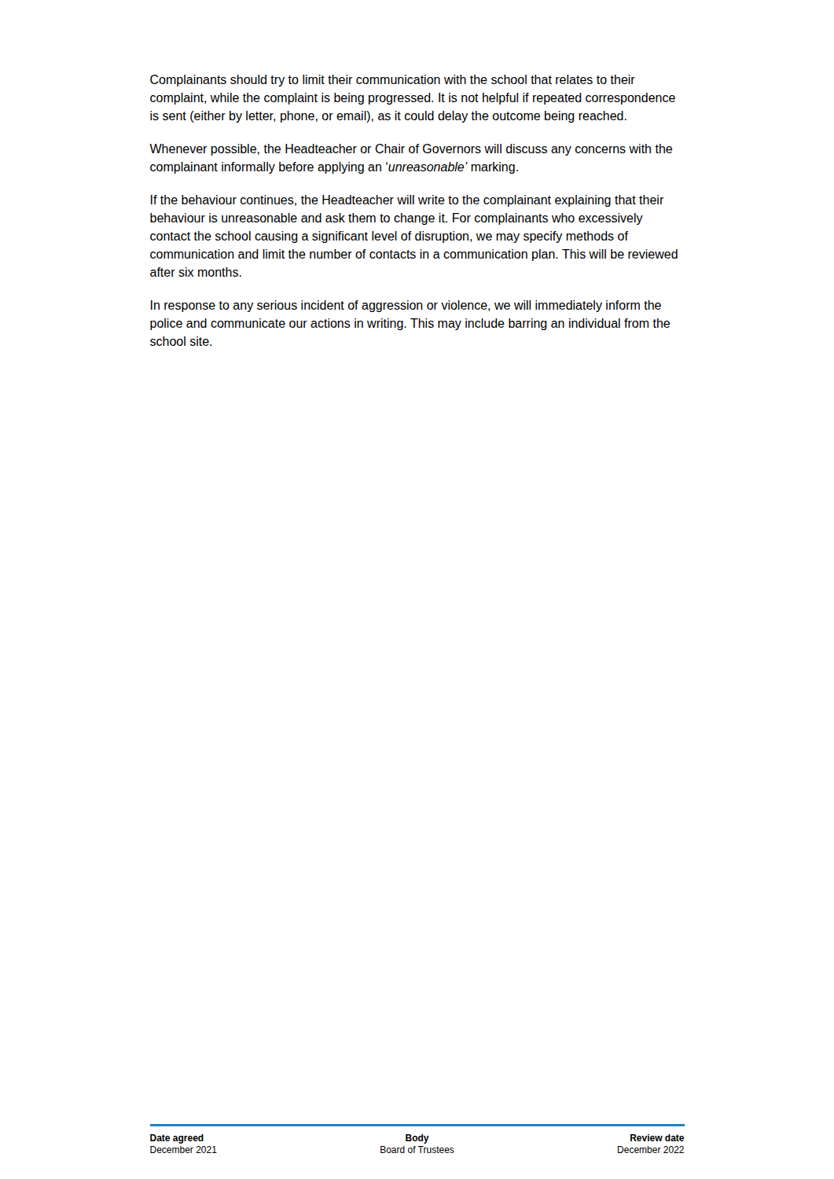Complainants should try to limit their communication with the school that relates to their complaint, while the complaint is being progressed. It is not helpful if repeated correspondence is sent (either by letter, phone, or email), as it could delay the outcome being reached.
Whenever possible, the Headteacher or Chair of Governors will discuss any concerns with the complainant informally before applying an ‘unreasonable’ marking.
If the behaviour continues, the Headteacher will write to the complainant explaining that their behaviour is unreasonable and ask them to change it. For complainants who excessively contact the school causing a significant level of disruption, we may specify methods of communication and limit the number of contacts in a communication plan. This will be reviewed after six months.
In response to any serious incident of aggression or violence, we will immediately inform the police and communicate our actions in writing. This may include barring an individual from the school site.
| Date agreed | Body | Review date |
| December 2021 | Board of Trustees | December 2022 |